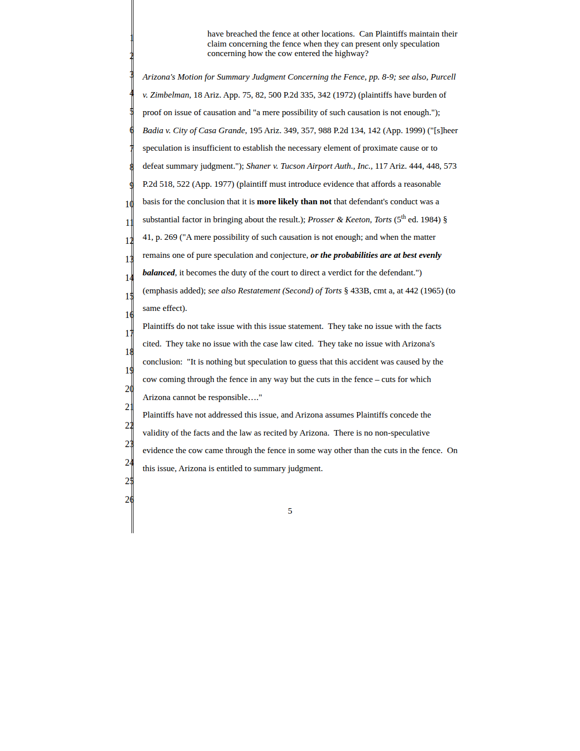1
2
3
4
5
6
7
8
9
10
11
12
13
14
15
16
17
18
19
20
21
22
23
24
25
26
have breached the fence at other locations. Can Plaintiffs maintain their claim concerning the fence when they can present only speculation concerning how the cow entered the highway?
Arizona's Motion for Summary Judgment Concerning the Fence, pp. 8-9; see also, Purcell v. Zimbelman, 18 Ariz. App. 75, 82, 500 P.2d 335, 342 (1972) (plaintiffs have burden of proof on issue of causation and "a mere possibility of such causation is not enough."); Badia v. City of Casa Grande, 195 Ariz. 349, 357, 988 P.2d 134, 142 (App. 1999) ("[s]heer speculation is insufficient to establish the necessary element of proximate cause or to defeat summary judgment."); Shaner v. Tucson Airport Auth., Inc., 117 Ariz. 444, 448, 573 P.2d 518, 522 (App. 1977) (plaintiff must introduce evidence that affords a reasonable basis for the conclusion that it is more likely than not that defendant's conduct was a substantial factor in bringing about the result.); Prosser & Keeton, Torts (5th ed. 1984) § 41, p. 269 ("A mere possibility of such causation is not enough; and when the matter remains one of pure speculation and conjecture, or the probabilities are at best evenly balanced, it becomes the duty of the court to direct a verdict for the defendant.") (emphasis added); see also Restatement (Second) of Torts § 433B, cmt a, at 442 (1965) (to same effect).
Plaintiffs do not take issue with this issue statement. They take no issue with the facts cited. They take no issue with the case law cited. They take no issue with Arizona's conclusion: "It is nothing but speculation to guess that this accident was caused by the cow coming through the fence in any way but the cuts in the fence – cuts for which Arizona cannot be responsible…."
Plaintiffs have not addressed this issue, and Arizona assumes Plaintiffs concede the validity of the facts and the law as recited by Arizona. There is no non-speculative evidence the cow came through the fence in some way other than the cuts in the fence. On this issue, Arizona is entitled to summary judgment.
5